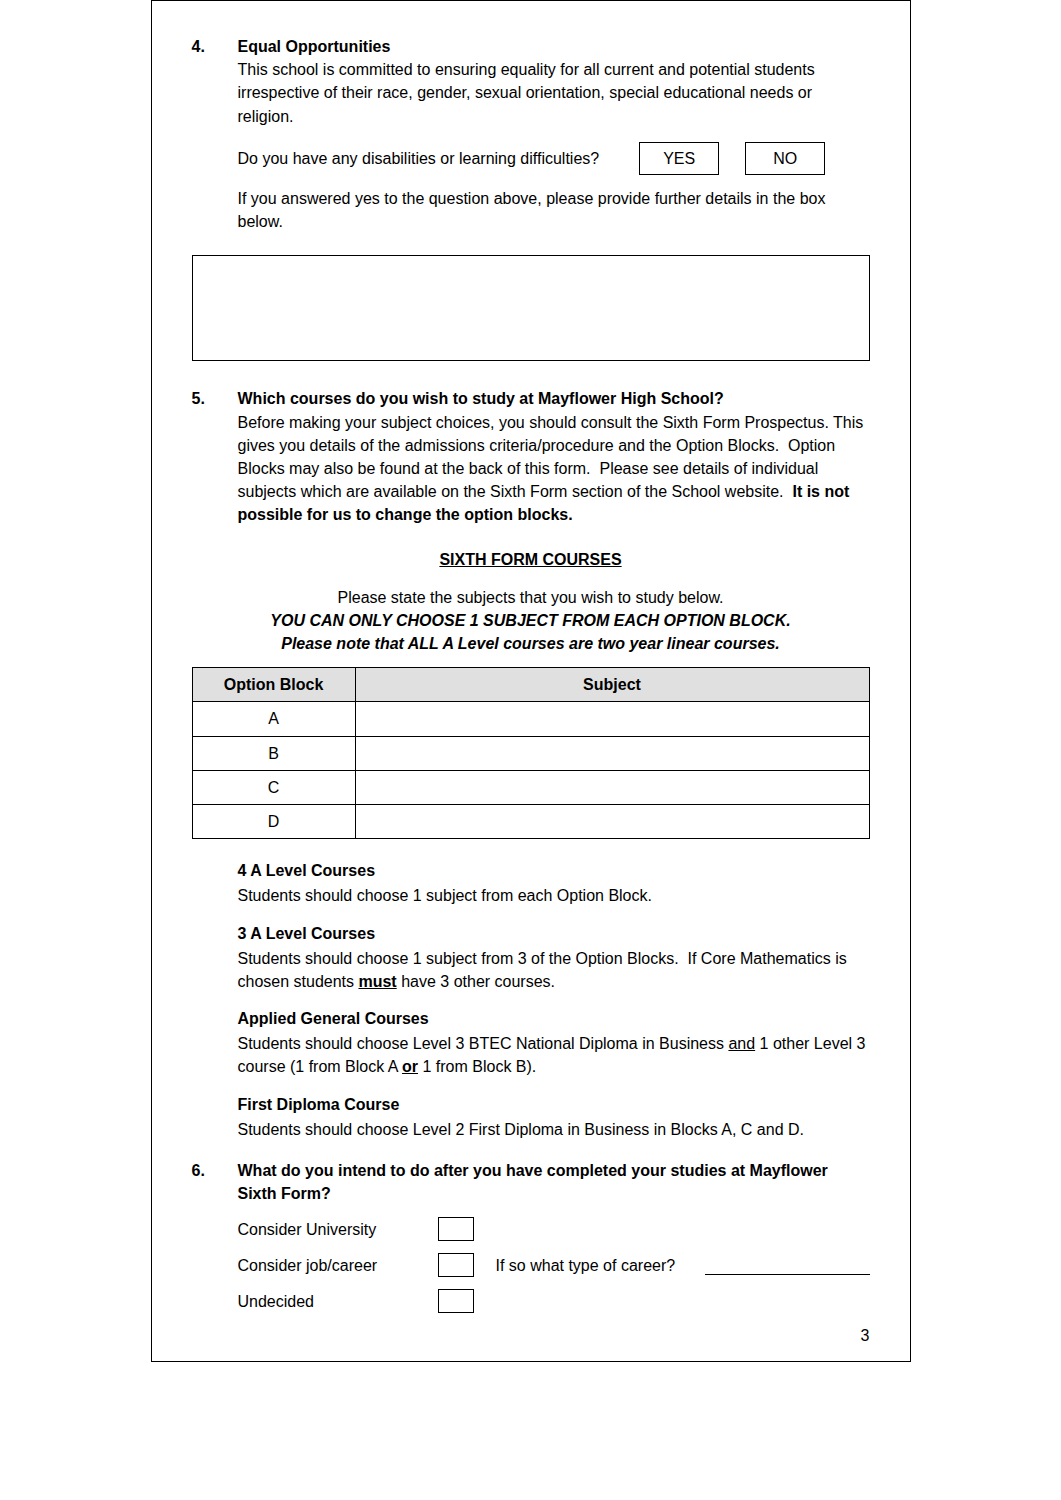4. Equal Opportunities
This school is committed to ensuring equality for all current and potential students irrespective of their race, gender, sexual orientation, special educational needs or religion.
Do you have any disabilities or learning difficulties? YES NO
If you answered yes to the question above, please provide further details in the box below.
5. Which courses do you wish to study at Mayflower High School?
Before making your subject choices, you should consult the Sixth Form Prospectus. This gives you details of the admissions criteria/procedure and the Option Blocks. Option Blocks may also be found at the back of this form. Please see details of individual subjects which are available on the Sixth Form section of the School website. It is not possible for us to change the option blocks.
SIXTH FORM COURSES
Please state the subjects that you wish to study below.
YOU CAN ONLY CHOOSE 1 SUBJECT FROM EACH OPTION BLOCK.
Please note that ALL A Level courses are two year linear courses.
| Option Block | Subject |
| --- | --- |
| A | |
| B | |
| C | |
| D | |
4 A Level Courses
Students should choose 1 subject from each Option Block.
3 A Level Courses
Students should choose 1 subject from 3 of the Option Blocks. If Core Mathematics is chosen students must have 3 other courses.
Applied General Courses
Students should choose Level 3 BTEC National Diploma in Business and 1 other Level 3 course (1 from Block A or 1 from Block B).
First Diploma Course
Students should choose Level 2 First Diploma in Business in Blocks A, C and D.
6. What do you intend to do after you have completed your studies at Mayflower Sixth Form?
Consider University
Consider job/career If so what type of career?
Undecided
3